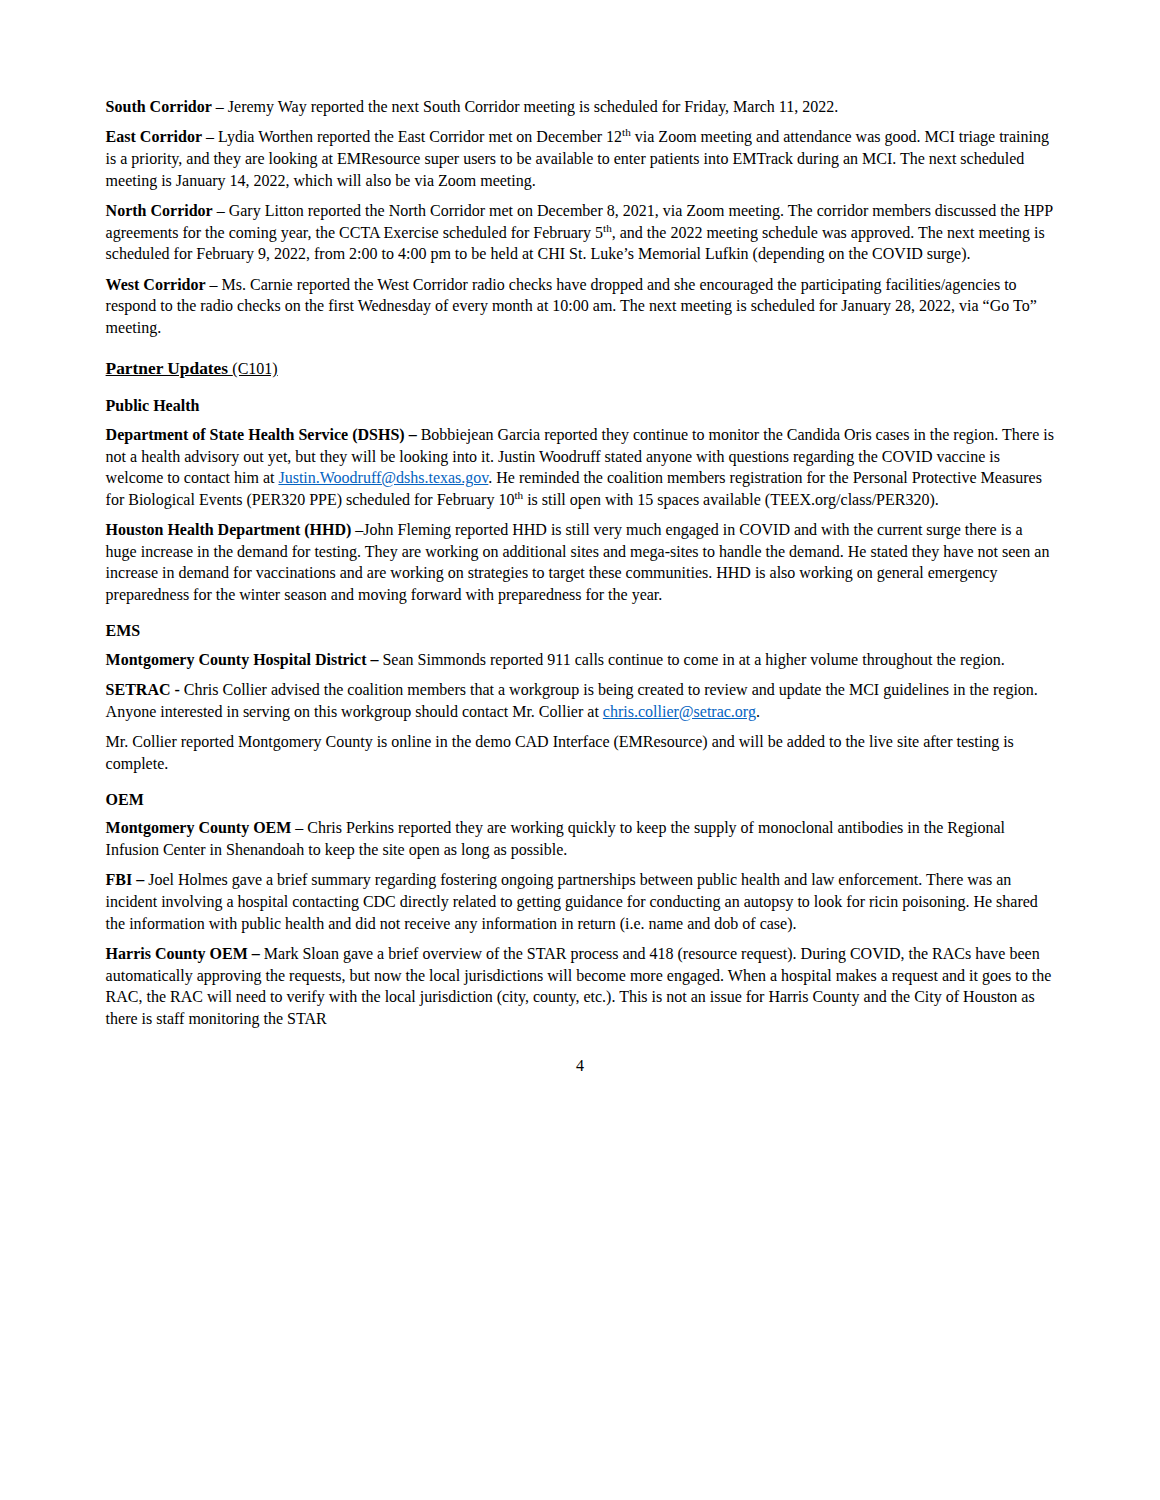South Corridor – Jeremy Way reported the next South Corridor meeting is scheduled for Friday, March 11, 2022.
East Corridor – Lydia Worthen reported the East Corridor met on December 12th via Zoom meeting and attendance was good. MCI triage training is a priority, and they are looking at EMResource super users to be available to enter patients into EMTrack during an MCI. The next scheduled meeting is January 14, 2022, which will also be via Zoom meeting.
North Corridor – Gary Litton reported the North Corridor met on December 8, 2021, via Zoom meeting. The corridor members discussed the HPP agreements for the coming year, the CCTA Exercise scheduled for February 5th, and the 2022 meeting schedule was approved. The next meeting is scheduled for February 9, 2022, from 2:00 to 4:00 pm to be held at CHI St. Luke’s Memorial Lufkin (depending on the COVID surge).
West Corridor – Ms. Carnie reported the West Corridor radio checks have dropped and she encouraged the participating facilities/agencies to respond to the radio checks on the first Wednesday of every month at 10:00 am. The next meeting is scheduled for January 28, 2022, via “Go To” meeting.
Partner Updates (C101)
Public Health
Department of State Health Service (DSHS) – Bobbiejean Garcia reported they continue to monitor the Candida Oris cases in the region. There is not a health advisory out yet, but they will be looking into it. Justin Woodruff stated anyone with questions regarding the COVID vaccine is welcome to contact him at Justin.Woodruff@dshs.texas.gov. He reminded the coalition members registration for the Personal Protective Measures for Biological Events (PER320 PPE) scheduled for February 10th is still open with 15 spaces available (TEEX.org/class/PER320).
Houston Health Department (HHD) –John Fleming reported HHD is still very much engaged in COVID and with the current surge there is a huge increase in the demand for testing. They are working on additional sites and mega-sites to handle the demand. He stated they have not seen an increase in demand for vaccinations and are working on strategies to target these communities. HHD is also working on general emergency preparedness for the winter season and moving forward with preparedness for the year.
EMS
Montgomery County Hospital District – Sean Simmonds reported 911 calls continue to come in at a higher volume throughout the region.
SETRAC - Chris Collier advised the coalition members that a workgroup is being created to review and update the MCI guidelines in the region. Anyone interested in serving on this workgroup should contact Mr. Collier at chris.collier@setrac.org.
Mr. Collier reported Montgomery County is online in the demo CAD Interface (EMResource) and will be added to the live site after testing is complete.
OEM
Montgomery County OEM – Chris Perkins reported they are working quickly to keep the supply of monoclonal antibodies in the Regional Infusion Center in Shenandoah to keep the site open as long as possible.
FBI – Joel Holmes gave a brief summary regarding fostering ongoing partnerships between public health and law enforcement. There was an incident involving a hospital contacting CDC directly related to getting guidance for conducting an autopsy to look for ricin poisoning. He shared the information with public health and did not receive any information in return (i.e. name and dob of case).
Harris County OEM – Mark Sloan gave a brief overview of the STAR process and 418 (resource request). During COVID, the RACs have been automatically approving the requests, but now the local jurisdictions will become more engaged. When a hospital makes a request and it goes to the RAC, the RAC will need to verify with the local jurisdiction (city, county, etc.). This is not an issue for Harris County and the City of Houston as there is staff monitoring the STAR
4